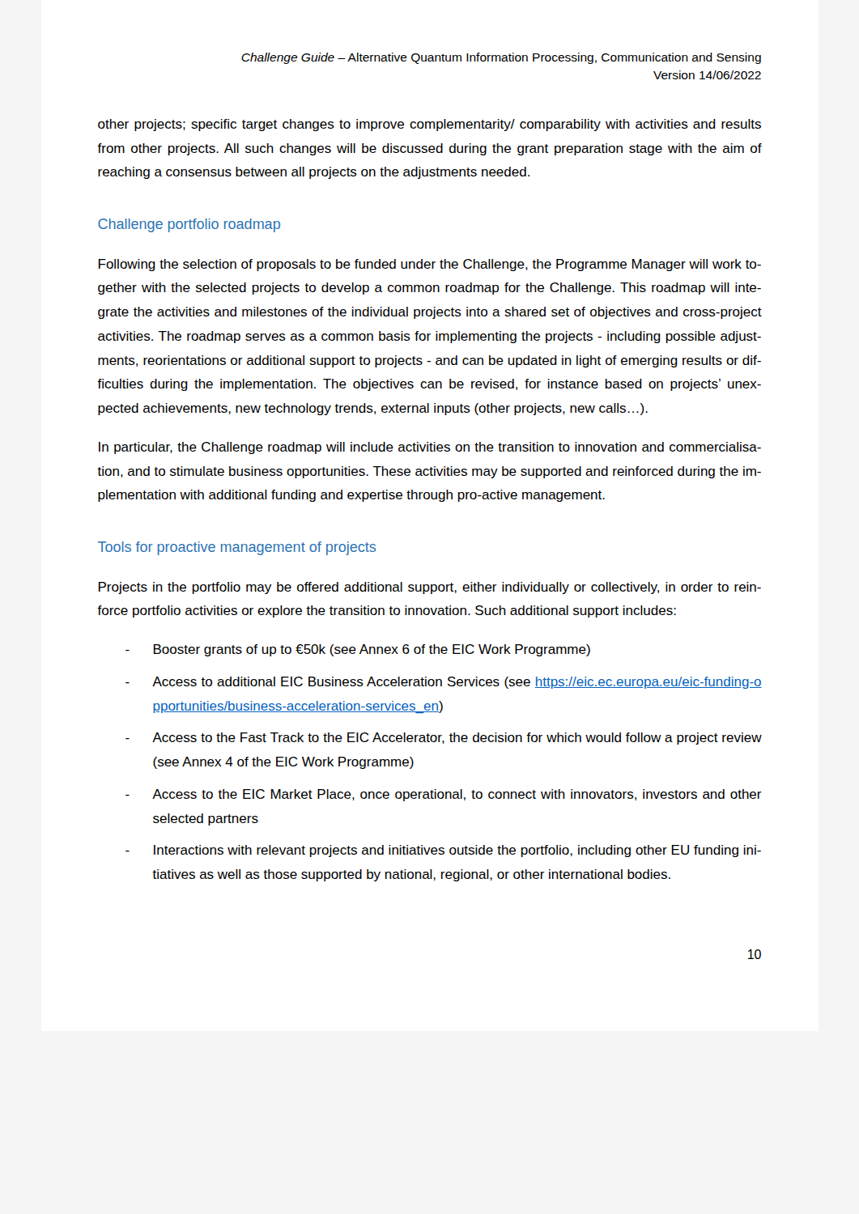Challenge Guide – Alternative Quantum Information Processing, Communication and Sensing
Version 14/06/2022
other projects; specific target changes to improve complementarity/ comparability with activities and results from other projects. All such changes will be discussed during the grant preparation stage with the aim of reaching a consensus between all projects on the adjustments needed.
Challenge portfolio roadmap
Following the selection of proposals to be funded under the Challenge, the Programme Manager will work together with the selected projects to develop a common roadmap for the Challenge. This roadmap will integrate the activities and milestones of the individual projects into a shared set of objectives and cross-project activities. The roadmap serves as a common basis for implementing the projects - including possible adjustments, reorientations or additional support to projects - and can be updated in light of emerging results or difficulties during the implementation. The objectives can be revised, for instance based on projects’ unexpected achievements, new technology trends, external inputs (other projects, new calls…).
In particular, the Challenge roadmap will include activities on the transition to innovation and commercialisation, and to stimulate business opportunities. These activities may be supported and reinforced during the implementation with additional funding and expertise through pro-active management.
Tools for proactive management of projects
Projects in the portfolio may be offered additional support, either individually or collectively, in order to reinforce portfolio activities or explore the transition to innovation. Such additional support includes:
Booster grants of up to €50k (see Annex 6 of the EIC Work Programme)
Access to additional EIC Business Acceleration Services (see https://eic.ec.europa.eu/eic-funding-opportunities/business-acceleration-services_en)
Access to the Fast Track to the EIC Accelerator, the decision for which would follow a project review (see Annex 4 of the EIC Work Programme)
Access to the EIC Market Place, once operational, to connect with innovators, investors and other selected partners
Interactions with relevant projects and initiatives outside the portfolio, including other EU funding initiatives as well as those supported by national, regional, or other international bodies.
10